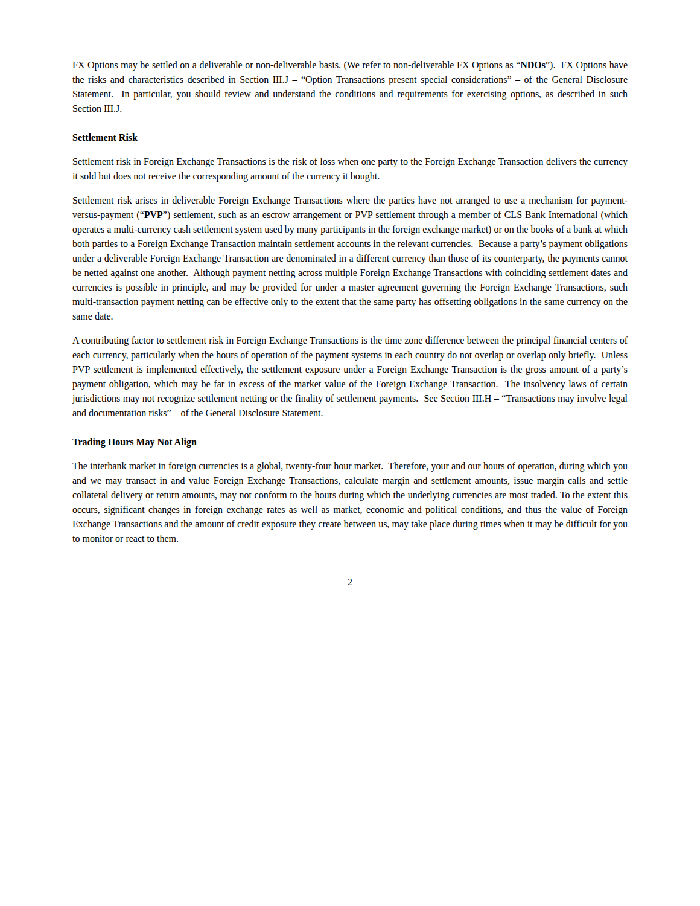FX Options may be settled on a deliverable or non-deliverable basis. (We refer to non-deliverable FX Options as “NDOs”). FX Options have the risks and characteristics described in Section III.J – “Option Transactions present special considerations” – of the General Disclosure Statement. In particular, you should review and understand the conditions and requirements for exercising options, as described in such Section III.J.
Settlement Risk
Settlement risk in Foreign Exchange Transactions is the risk of loss when one party to the Foreign Exchange Transaction delivers the currency it sold but does not receive the corresponding amount of the currency it bought.
Settlement risk arises in deliverable Foreign Exchange Transactions where the parties have not arranged to use a mechanism for payment-versus-payment (“PVP”) settlement, such as an escrow arrangement or PVP settlement through a member of CLS Bank International (which operates a multi-currency cash settlement system used by many participants in the foreign exchange market) or on the books of a bank at which both parties to a Foreign Exchange Transaction maintain settlement accounts in the relevant currencies. Because a party’s payment obligations under a deliverable Foreign Exchange Transaction are denominated in a different currency than those of its counterparty, the payments cannot be netted against one another. Although payment netting across multiple Foreign Exchange Transactions with coinciding settlement dates and currencies is possible in principle, and may be provided for under a master agreement governing the Foreign Exchange Transactions, such multi-transaction payment netting can be effective only to the extent that the same party has offsetting obligations in the same currency on the same date.
A contributing factor to settlement risk in Foreign Exchange Transactions is the time zone difference between the principal financial centers of each currency, particularly when the hours of operation of the payment systems in each country do not overlap or overlap only briefly. Unless PVP settlement is implemented effectively, the settlement exposure under a Foreign Exchange Transaction is the gross amount of a party’s payment obligation, which may be far in excess of the market value of the Foreign Exchange Transaction. The insolvency laws of certain jurisdictions may not recognize settlement netting or the finality of settlement payments. See Section III.H – “Transactions may involve legal and documentation risks” – of the General Disclosure Statement.
Trading Hours May Not Align
The interbank market in foreign currencies is a global, twenty-four hour market. Therefore, your and our hours of operation, during which you and we may transact in and value Foreign Exchange Transactions, calculate margin and settlement amounts, issue margin calls and settle collateral delivery or return amounts, may not conform to the hours during which the underlying currencies are most traded. To the extent this occurs, significant changes in foreign exchange rates as well as market, economic and political conditions, and thus the value of Foreign Exchange Transactions and the amount of credit exposure they create between us, may take place during times when it may be difficult for you to monitor or react to them.
2